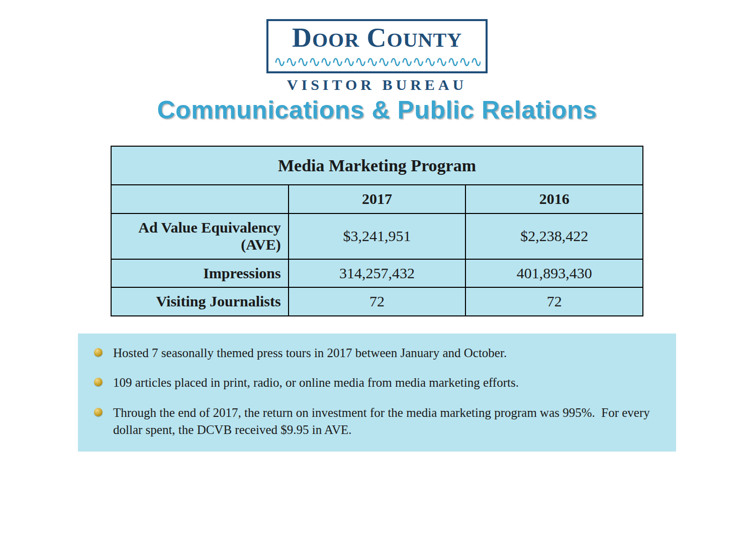DOOR COUNTY
∿∿∿∿∿∿∿∿∿∿∿∿∿∿∿∿∿∿∿∿
VISITOR BUREAU
Communications & Public Relations
| Media Marketing Program |
| --- |
| | 2017 | 2016 |
| Ad Value Equivalency (AVE) | $3,241,951 | $2,238,422 |
| Impressions | 314,257,432 | 401,893,430 |
| Visiting Journalists | 72 | 72 |
Hosted 7 seasonally themed press tours in 2017 between January and October.
109 articles placed in print, radio, or online media from media marketing efforts.
Through the end of 2017, the return on investment for the media marketing program was 995%. For every dollar spent, the DCVB received $9.95 in AVE.